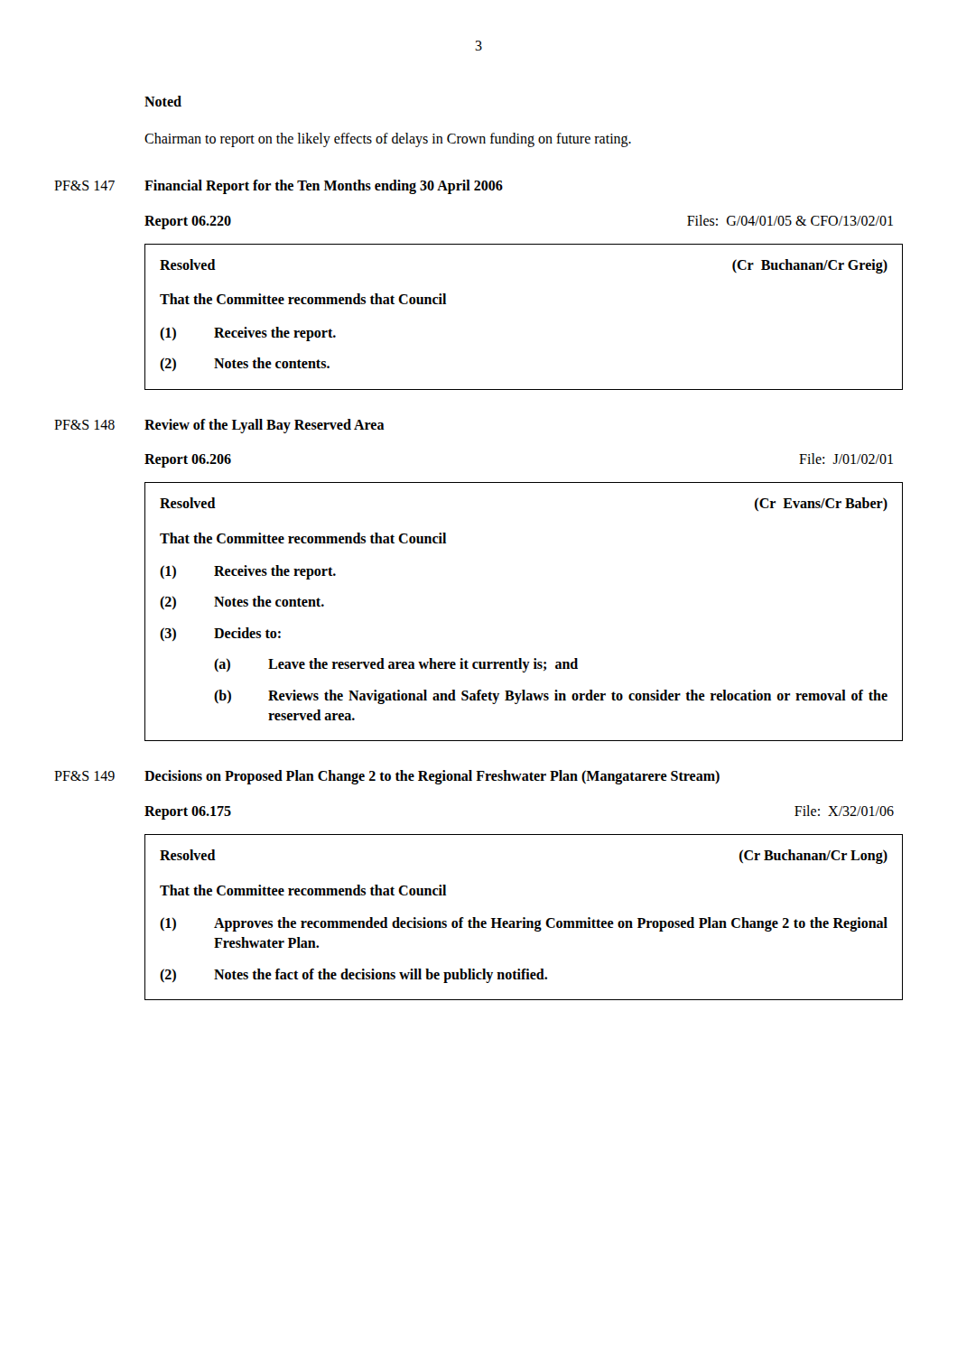3
Noted
Chairman to report on the likely effects of delays in Crown funding on future rating.
PF&S 147
Financial Report for the Ten Months ending 30 April 2006
Report 06.220 Files: G/04/01/05 & CFO/13/02/01
Resolved (Cr Buchanan/Cr Greig)
That the Committee recommends that Council
(1) Receives the report.
(2) Notes the contents.
PF&S 148
Review of the Lyall Bay Reserved Area
Report 06.206 File: J/01/02/01
Resolved (Cr Evans/Cr Baber)
That the Committee recommends that Council
(1) Receives the report.
(2) Notes the content.
(3) Decides to:
(a) Leave the reserved area where it currently is; and
(b) Reviews the Navigational and Safety Bylaws in order to consider the relocation or removal of the reserved area.
PF&S 149
Decisions on Proposed Plan Change 2 to the Regional Freshwater Plan (Mangatarere Stream)
Report 06.175 File: X/32/01/06
Resolved (Cr Buchanan/Cr Long)
That the Committee recommends that Council
(1) Approves the recommended decisions of the Hearing Committee on Proposed Plan Change 2 to the Regional Freshwater Plan.
(2) Notes the fact of the decisions will be publicly notified.